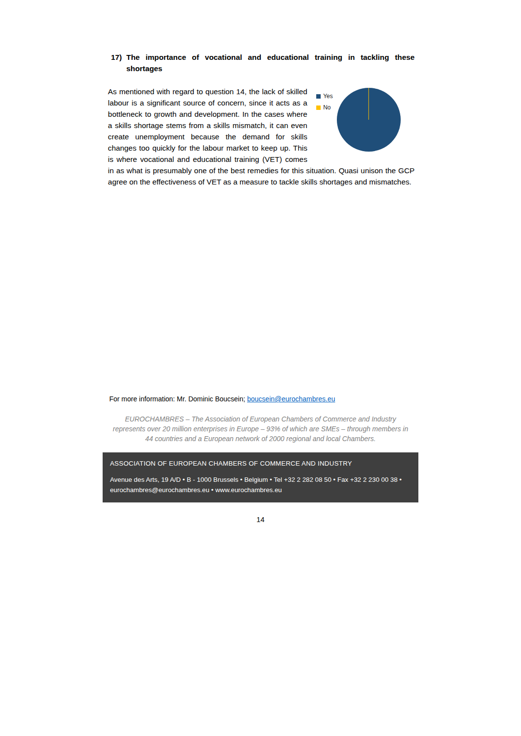17) The importance of vocational and educational training in tackling these shortages
Yes
No
As mentioned with regard to question 14, the lack of skilled labour is a significant source of concern, since it acts as a bottleneck to growth and development. In the cases where a skills shortage stems from a skills mismatch, it can even create unemployment because the demand for skills changes too quickly for the labour market to keep up. This is where vocational and educational training (VET) comes in as what is presumably one of the best remedies for this situation. Quasi unison the GCP agree on the effectiveness of VET as a measure to tackle skills shortages and mismatches.
For more information: Mr. Dominic Boucsein; boucsein@eurochambres.eu
EUROCHAMBRES – The Association of European Chambers of Commerce and Industry represents over 20 million enterprises in Europe – 93% of which are SMEs – through members in 44 countries and a European network of 2000 regional and local Chambers.
ASSOCIATION OF EUROPEAN CHAMBERS OF COMMERCE AND INDUSTRY
Avenue des Arts, 19 A/D • B - 1000 Brussels • Belgium • Tel +32 2 282 08 50 • Fax +32 2 230 00 38 •
eurochambres@eurochambres.eu • www.eurochambres.eu
14